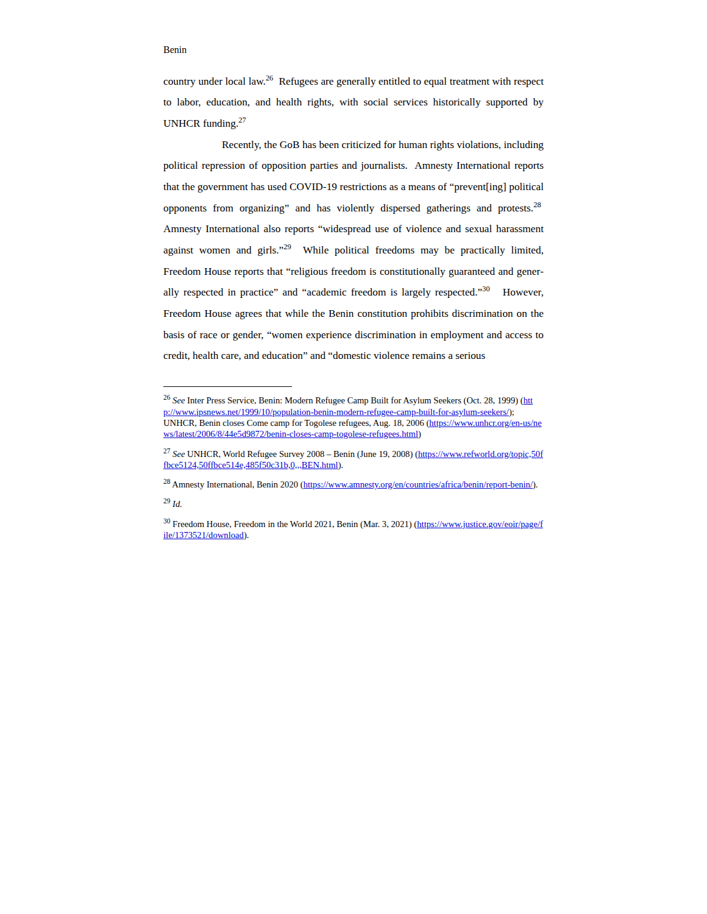Benin
country under local law.26 Refugees are generally entitled to equal treatment with respect to labor, education, and health rights, with social services historically supported by UNHCR funding.27
Recently, the GoB has been criticized for human rights violations, including political repression of opposition parties and journalists. Amnesty International reports that the government has used COVID-19 restrictions as a means of “prevent[ing] political opponents from organizing” and has violently dispersed gatherings and protests.28 Amnesty International also reports “widespread use of violence and sexual harassment against women and girls.”29 While political freedoms may be practically limited, Freedom House reports that “religious freedom is constitutionally guaranteed and generally respected in practice” and “academic freedom is largely respected.”30 However, Freedom House agrees that while the Benin constitution prohibits discrimination on the basis of race or gender, “women experience discrimination in employment and access to credit, health care, and education” and “domestic violence remains a serious
26 See Inter Press Service, Benin: Modern Refugee Camp Built for Asylum Seekers (Oct. 28, 1999) (http://www.ipsnews.net/1999/10/population-benin-modern-refugee-camp-built-for-asylum-seekers/); UNHCR, Benin closes Come camp for Togolese refugees, Aug. 18, 2006 (https://www.unhcr.org/en-us/news/latest/2006/8/44e5d9872/benin-closes-camp-togolese-refugees.html)
27 See UNHCR, World Refugee Survey 2008 – Benin (June 19, 2008) (https://www.refworld.org/topic,50ffbce5124,50ffbce514e,485f50c31b,0,,,BEN.html).
28 Amnesty International, Benin 2020 (https://www.amnesty.org/en/countries/africa/benin/report-benin/).
29 Id.
30 Freedom House, Freedom in the World 2021, Benin (Mar. 3, 2021) (https://www.justice.gov/eoir/page/file/1373521/download).